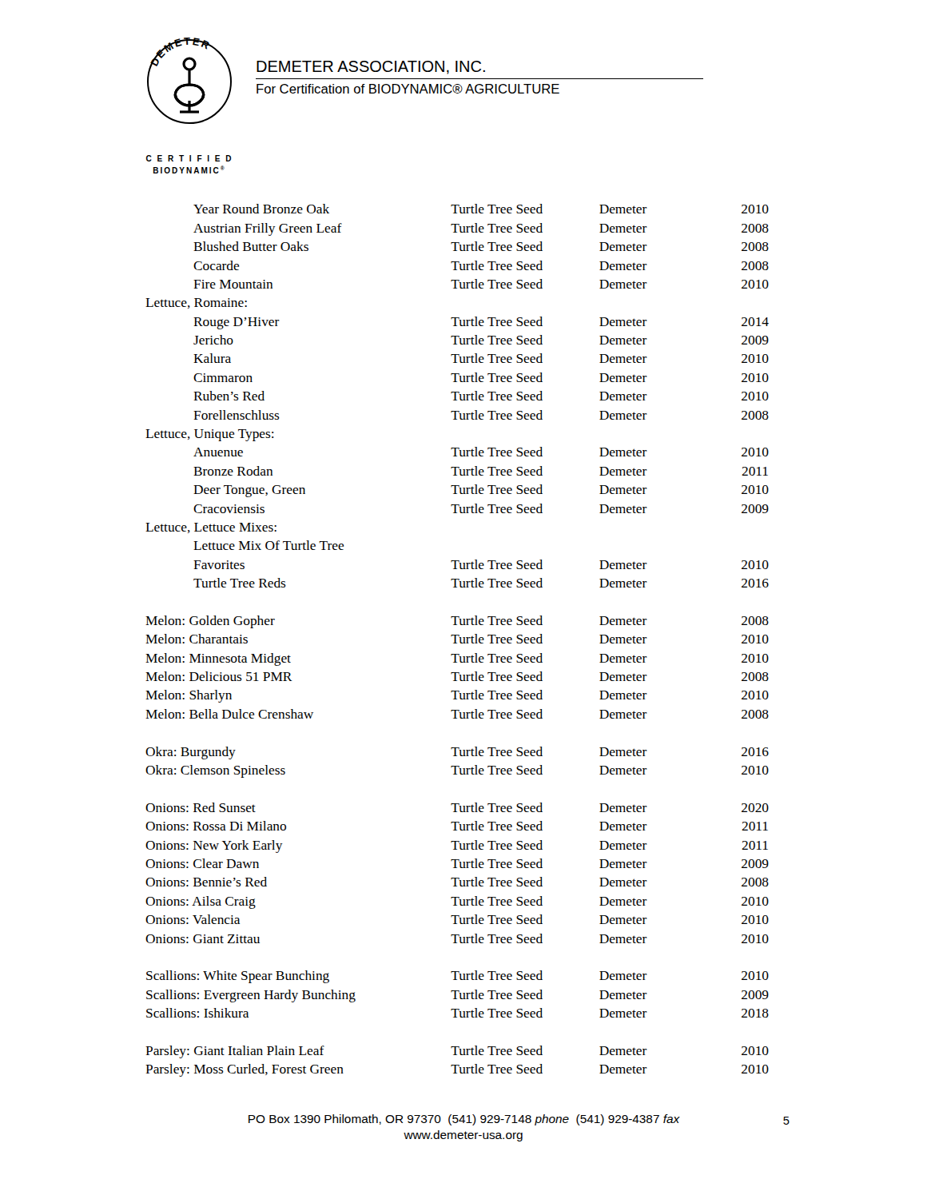DEMETER
C E R T I F I E D
BIODYNAMIC®
DEMETER ASSOCIATION, INC.
For Certification of BIODYNAMIC® AGRICULTURE
| Year Round Bronze Oak | Turtle Tree Seed | Demeter | 2010 |
| Austrian Frilly Green Leaf | Turtle Tree Seed | Demeter | 2008 |
| Blushed Butter Oaks | Turtle Tree Seed | Demeter | 2008 |
| Cocarde | Turtle Tree Seed | Demeter | 2008 |
| Fire Mountain | Turtle Tree Seed | Demeter | 2010 |
| Lettuce, Romaine: | | | |
| Rouge D’Hiver | Turtle Tree Seed | Demeter | 2014 |
| Jericho | Turtle Tree Seed | Demeter | 2009 |
| Kalura | Turtle Tree Seed | Demeter | 2010 |
| Cimmaron | Turtle Tree Seed | Demeter | 2010 |
| Ruben’s Red | Turtle Tree Seed | Demeter | 2010 |
| Forellenschluss | Turtle Tree Seed | Demeter | 2008 |
| Lettuce, Unique Types: | | | |
| Anuenue | Turtle Tree Seed | Demeter | 2010 |
| Bronze Rodan | Turtle Tree Seed | Demeter | 2011 |
| Deer Tongue, Green | Turtle Tree Seed | Demeter | 2010 |
| Cracoviensis | Turtle Tree Seed | Demeter | 2009 |
| Lettuce, Lettuce Mixes: | | | |
| Lettuce Mix Of Turtle Tree | | | |
| Favorites | Turtle Tree Seed | Demeter | 2010 |
| Turtle Tree Reds | Turtle Tree Seed | Demeter | 2016 |
| Melon: Golden Gopher | Turtle Tree Seed | Demeter | 2008 |
| Melon: Charantais | Turtle Tree Seed | Demeter | 2010 |
| Melon: Minnesota Midget | Turtle Tree Seed | Demeter | 2010 |
| Melon: Delicious 51 PMR | Turtle Tree Seed | Demeter | 2008 |
| Melon: Sharlyn | Turtle Tree Seed | Demeter | 2010 |
| Melon: Bella Dulce Crenshaw | Turtle Tree Seed | Demeter | 2008 |
| Okra: Burgundy | Turtle Tree Seed | Demeter | 2016 |
| Okra: Clemson Spineless | Turtle Tree Seed | Demeter | 2010 |
| Onions: Red Sunset | Turtle Tree Seed | Demeter | 2020 |
| Onions: Rossa Di Milano | Turtle Tree Seed | Demeter | 2011 |
| Onions: New York Early | Turtle Tree Seed | Demeter | 2011 |
| Onions: Clear Dawn | Turtle Tree Seed | Demeter | 2009 |
| Onions: Bennie’s Red | Turtle Tree Seed | Demeter | 2008 |
| Onions: Ailsa Craig | Turtle Tree Seed | Demeter | 2010 |
| Onions: Valencia | Turtle Tree Seed | Demeter | 2010 |
| Onions: Giant Zittau | Turtle Tree Seed | Demeter | 2010 |
| Scallions: White Spear Bunching | Turtle Tree Seed | Demeter | 2010 |
| Scallions: Evergreen Hardy Bunching | Turtle Tree Seed | Demeter | 2009 |
| Scallions: Ishikura | Turtle Tree Seed | Demeter | 2018 |
| Parsley: Giant Italian Plain Leaf | Turtle Tree Seed | Demeter | 2010 |
| Parsley: Moss Curled, Forest Green | Turtle Tree Seed | Demeter | 2010 |
PO Box 1390 Philomath, OR 97370 (541) 929-7148 phone (541) 929-4387 fax
www.demeter-usa.org
5